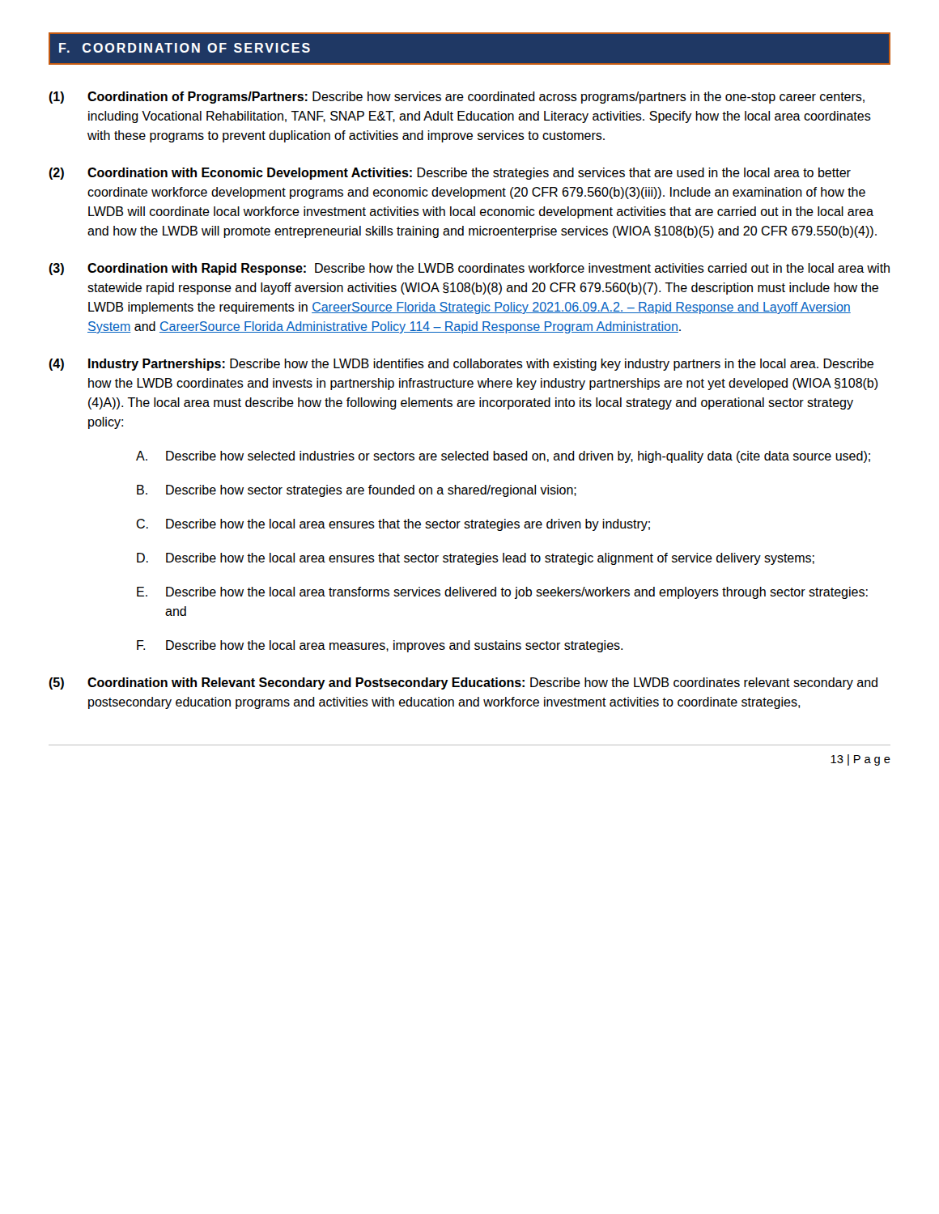F. COORDINATION OF SERVICES
(1) Coordination of Programs/Partners: Describe how services are coordinated across programs/partners in the one-stop career centers, including Vocational Rehabilitation, TANF, SNAP E&T, and Adult Education and Literacy activities. Specify how the local area coordinates with these programs to prevent duplication of activities and improve services to customers.
(2) Coordination with Economic Development Activities: Describe the strategies and services that are used in the local area to better coordinate workforce development programs and economic development (20 CFR 679.560(b)(3)(iii)). Include an examination of how the LWDB will coordinate local workforce investment activities with local economic development activities that are carried out in the local area and how the LWDB will promote entrepreneurial skills training and microenterprise services (WIOA §108(b)(5) and 20 CFR 679.550(b)(4)).
(3) Coordination with Rapid Response: Describe how the LWDB coordinates workforce investment activities carried out in the local area with statewide rapid response and layoff aversion activities (WIOA §108(b)(8) and 20 CFR 679.560(b)(7). The description must include how the LWDB implements the requirements in CareerSource Florida Strategic Policy 2021.06.09.A.2. – Rapid Response and Layoff Aversion System and CareerSource Florida Administrative Policy 114 – Rapid Response Program Administration.
(4) Industry Partnerships: Describe how the LWDB identifies and collaborates with existing key industry partners in the local area. Describe how the LWDB coordinates and invests in partnership infrastructure where key industry partnerships are not yet developed (WIOA §108(b)(4)A)). The local area must describe how the following elements are incorporated into its local strategy and operational sector strategy policy:
A. Describe how selected industries or sectors are selected based on, and driven by, high-quality data (cite data source used);
B. Describe how sector strategies are founded on a shared/regional vision;
C. Describe how the local area ensures that the sector strategies are driven by industry;
D. Describe how the local area ensures that sector strategies lead to strategic alignment of service delivery systems;
E. Describe how the local area transforms services delivered to job seekers/workers and employers through sector strategies: and
F. Describe how the local area measures, improves and sustains sector strategies.
(5) Coordination with Relevant Secondary and Postsecondary Educations: Describe how the LWDB coordinates relevant secondary and postsecondary education programs and activities with education and workforce investment activities to coordinate strategies,
13 | P a g e